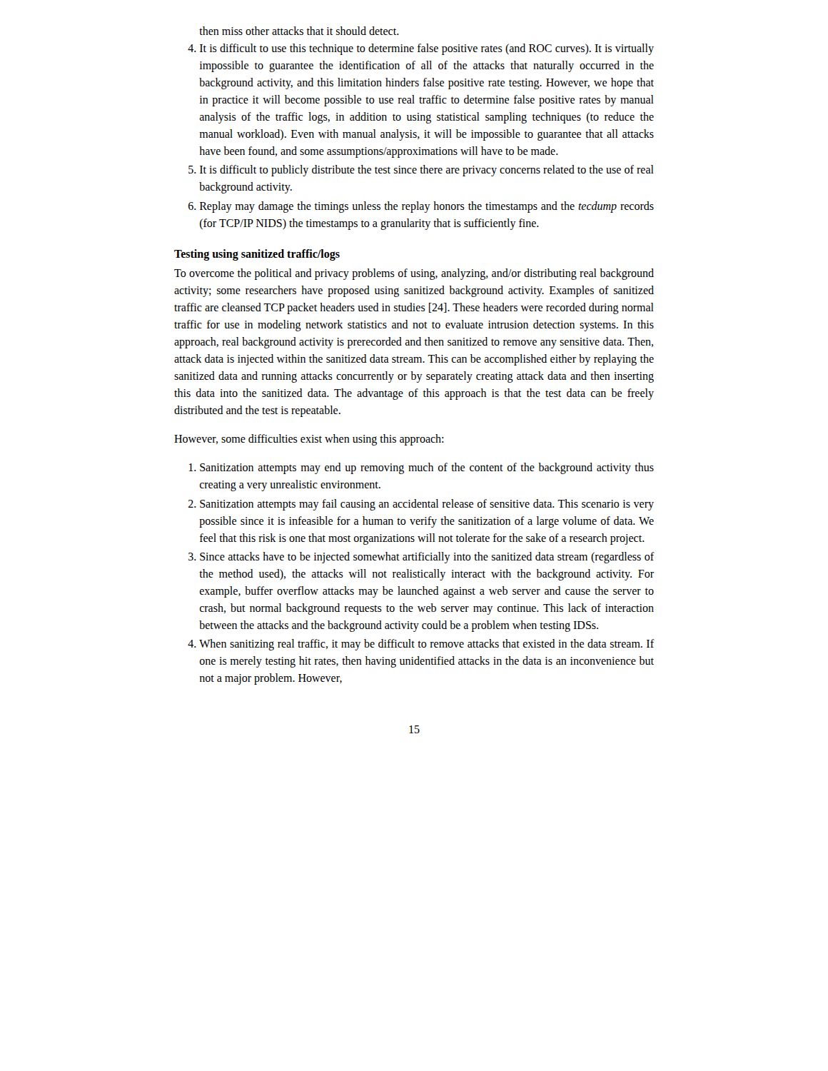then miss other attacks that it should detect.
It is difficult to use this technique to determine false positive rates (and ROC curves). It is virtually impossible to guarantee the identification of all of the attacks that naturally occurred in the background activity, and this limitation hinders false positive rate testing. However, we hope that in practice it will become possible to use real traffic to determine false positive rates by manual analysis of the traffic logs, in addition to using statistical sampling techniques (to reduce the manual workload). Even with manual analysis, it will be impossible to guarantee that all attacks have been found, and some assumptions/approximations will have to be made.
It is difficult to publicly distribute the test since there are privacy concerns related to the use of real background activity.
Replay may damage the timings unless the replay honors the timestamps and the tecdump records (for TCP/IP NIDS) the timestamps to a granularity that is sufficiently fine.
Testing using sanitized traffic/logs
To overcome the political and privacy problems of using, analyzing, and/or distributing real background activity; some researchers have proposed using sanitized background activity. Examples of sanitized traffic are cleansed TCP packet headers used in studies [24]. These headers were recorded during normal traffic for use in modeling network statistics and not to evaluate intrusion detection systems. In this approach, real background activity is prerecorded and then sanitized to remove any sensitive data. Then, attack data is injected within the sanitized data stream. This can be accomplished either by replaying the sanitized data and running attacks concurrently or by separately creating attack data and then inserting this data into the sanitized data. The advantage of this approach is that the test data can be freely distributed and the test is repeatable.
However, some difficulties exist when using this approach:
Sanitization attempts may end up removing much of the content of the background activity thus creating a very unrealistic environment.
Sanitization attempts may fail causing an accidental release of sensitive data. This scenario is very possible since it is infeasible for a human to verify the sanitization of a large volume of data. We feel that this risk is one that most organizations will not tolerate for the sake of a research project.
Since attacks have to be injected somewhat artificially into the sanitized data stream (regardless of the method used), the attacks will not realistically interact with the background activity. For example, buffer overflow attacks may be launched against a web server and cause the server to crash, but normal background requests to the web server may continue. This lack of interaction between the attacks and the background activity could be a problem when testing IDSs.
When sanitizing real traffic, it may be difficult to remove attacks that existed in the data stream. If one is merely testing hit rates, then having unidentified attacks in the data is an inconvenience but not a major problem. However,
15